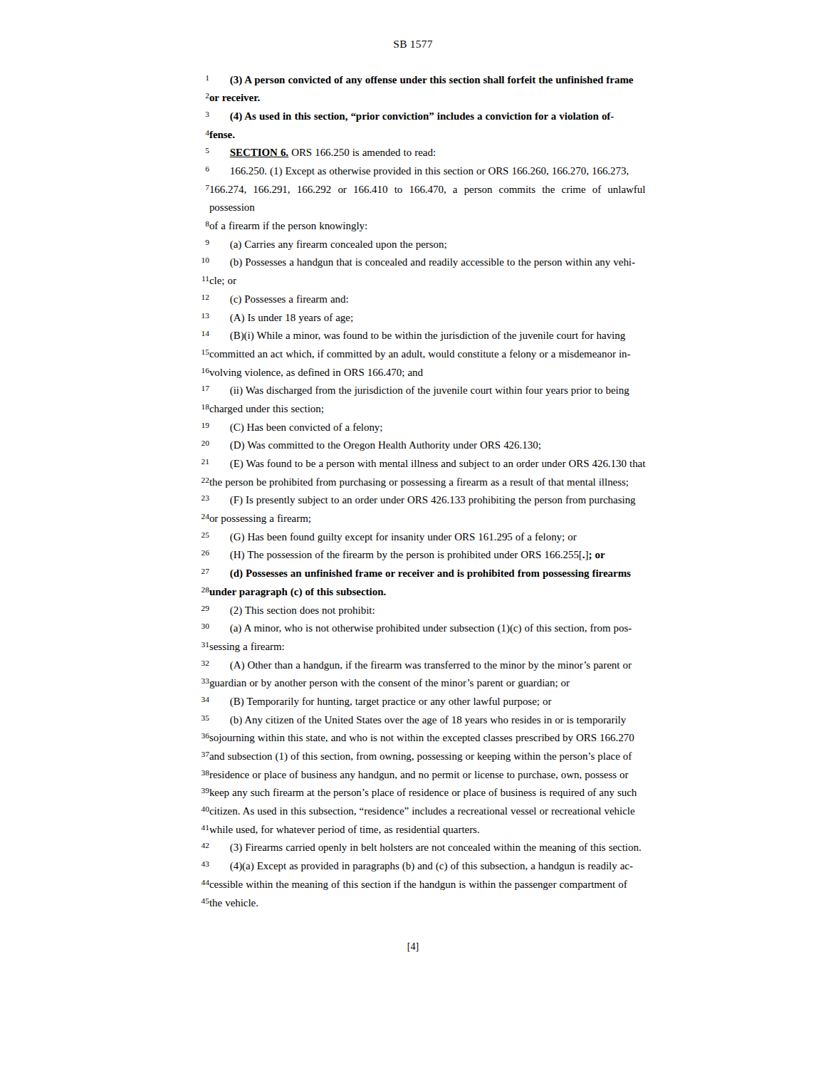SB 1577
| 1 | (3) A person convicted of any offense under this section shall forfeit the unfinished frame |
| 2 | or receiver. |
| 3 | (4) As used in this section, “prior conviction” includes a conviction for a violation of- |
| 4 | fense. |
| 5 | SECTION 6. ORS 166.250 is amended to read: |
| 6 | 166.250. (1) Except as otherwise provided in this section or ORS 166.260, 166.270, 166.273, |
| 7 | 166.274, 166.291, 166.292 or 166.410 to 166.470, a person commits the crime of unlawful possession |
| 8 | of a firearm if the person knowingly: |
| 9 | (a) Carries any firearm concealed upon the person; |
| 10 | (b) Possesses a handgun that is concealed and readily accessible to the person within any vehi- |
| 11 | cle; or |
| 12 | (c) Possesses a firearm and: |
| 13 | (A) Is under 18 years of age; |
| 14 | (B)(i) While a minor, was found to be within the jurisdiction of the juvenile court for having |
| 15 | committed an act which, if committed by an adult, would constitute a felony or a misdemeanor in- |
| 16 | volving violence, as defined in ORS 166.470; and |
| 17 | (ii) Was discharged from the jurisdiction of the juvenile court within four years prior to being |
| 18 | charged under this section; |
| 19 | (C) Has been convicted of a felony; |
| 20 | (D) Was committed to the Oregon Health Authority under ORS 426.130; |
| 21 | (E) Was found to be a person with mental illness and subject to an order under ORS 426.130 that |
| 22 | the person be prohibited from purchasing or possessing a firearm as a result of that mental illness; |
| 23 | (F) Is presently subject to an order under ORS 426.133 prohibiting the person from purchasing |
| 24 | or possessing a firearm; |
| 25 | (G) Has been found guilty except for insanity under ORS 161.295 of a felony; or |
| 26 | (H) The possession of the firearm by the person is prohibited under ORS 166.255[ . ] ; or |
| 27 | (d) Possesses an unfinished frame or receiver and is prohibited from possessing firearms |
| 28 | under paragraph (c) of this subsection. |
| 29 | (2) This section does not prohibit: |
| 30 | (a) A minor, who is not otherwise prohibited under subsection (1)(c) of this section, from pos- |
| 31 | sessing a firearm: |
| 32 | (A) Other than a handgun, if the firearm was transferred to the minor by the minor’s parent or |
| 33 | guardian or by another person with the consent of the minor’s parent or guardian; or |
| 34 | (B) Temporarily for hunting, target practice or any other lawful purpose; or |
| 35 | (b) Any citizen of the United States over the age of 18 years who resides in or is temporarily |
| 36 | sojourning within this state, and who is not within the excepted classes prescribed by ORS 166.270 |
| 37 | and subsection (1) of this section, from owning, possessing or keeping within the person’s place of |
| 38 | residence or place of business any handgun, and no permit or license to purchase, own, possess or |
| 39 | keep any such firearm at the person’s place of residence or place of business is required of any such |
| 40 | citizen. As used in this subsection, “residence” includes a recreational vessel or recreational vehicle |
| 41 | while used, for whatever period of time, as residential quarters. |
| 42 | (3) Firearms carried openly in belt holsters are not concealed within the meaning of this section. |
| 43 | (4)(a) Except as provided in paragraphs (b) and (c) of this subsection, a handgun is readily ac- |
| 44 | cessible within the meaning of this section if the handgun is within the passenger compartment of |
| 45 | the vehicle. |
[4]